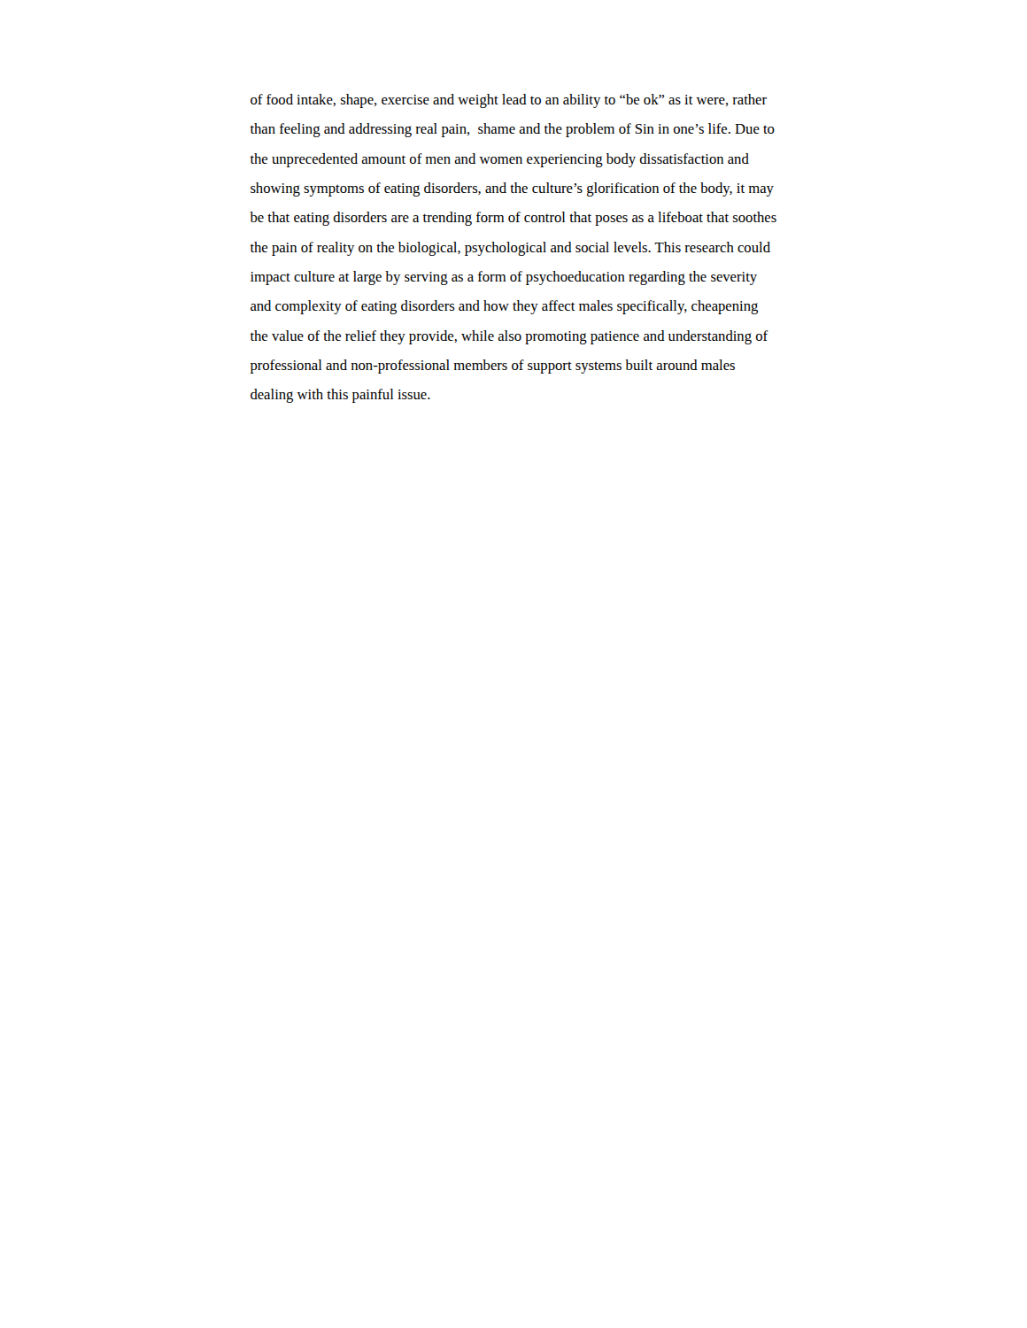of food intake, shape, exercise and weight lead to an ability to “be ok” as it were, rather than feeling and addressing real pain, shame and the problem of Sin in one’s life. Due to the unprecedented amount of men and women experiencing body dissatisfaction and showing symptoms of eating disorders, and the culture’s glorification of the body, it may be that eating disorders are a trending form of control that poses as a lifeboat that soothes the pain of reality on the biological, psychological and social levels. This research could impact culture at large by serving as a form of psychoeducation regarding the severity and complexity of eating disorders and how they affect males specifically, cheapening the value of the relief they provide, while also promoting patience and understanding of professional and non-professional members of support systems built around males dealing with this painful issue.